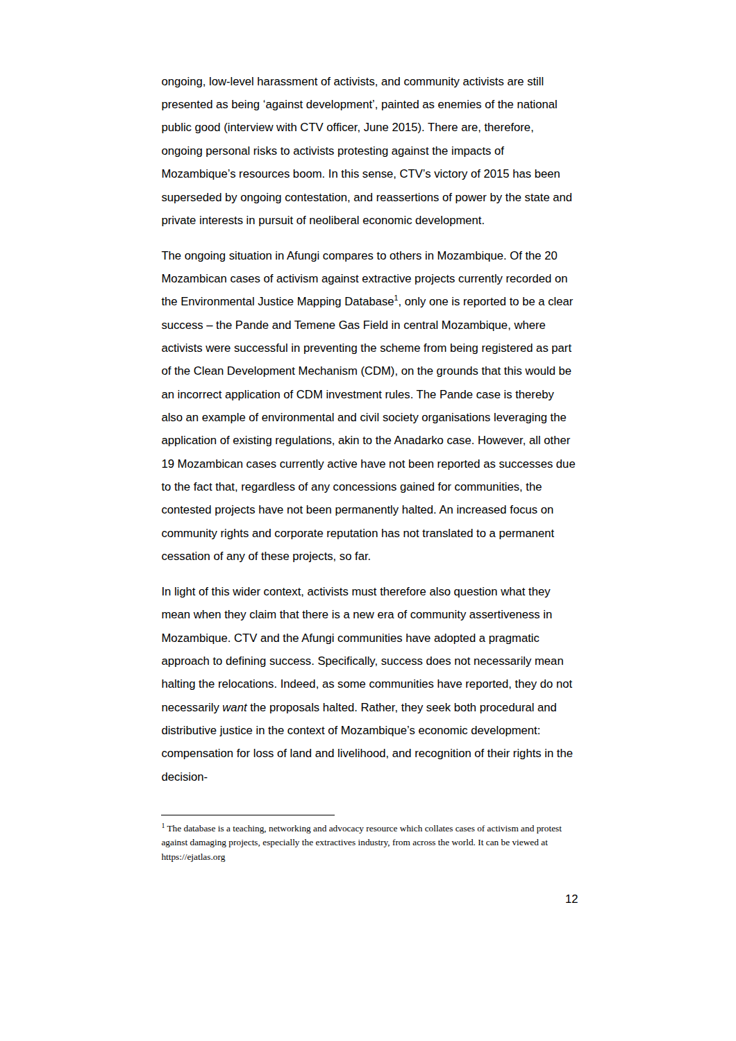ongoing, low-level harassment of activists, and community activists are still presented as being ‘against development’, painted as enemies of the national public good (interview with CTV officer, June 2015). There are, therefore, ongoing personal risks to activists protesting against the impacts of Mozambique’s resources boom. In this sense, CTV’s victory of 2015 has been superseded by ongoing contestation, and reassertions of power by the state and private interests in pursuit of neoliberal economic development.
The ongoing situation in Afungi compares to others in Mozambique. Of the 20 Mozambican cases of activism against extractive projects currently recorded on the Environmental Justice Mapping Database1, only one is reported to be a clear success – the Pande and Temene Gas Field in central Mozambique, where activists were successful in preventing the scheme from being registered as part of the Clean Development Mechanism (CDM), on the grounds that this would be an incorrect application of CDM investment rules. The Pande case is thereby also an example of environmental and civil society organisations leveraging the application of existing regulations, akin to the Anadarko case. However, all other 19 Mozambican cases currently active have not been reported as successes due to the fact that, regardless of any concessions gained for communities, the contested projects have not been permanently halted. An increased focus on community rights and corporate reputation has not translated to a permanent cessation of any of these projects, so far.
In light of this wider context, activists must therefore also question what they mean when they claim that there is a new era of community assertiveness in Mozambique. CTV and the Afungi communities have adopted a pragmatic approach to defining success. Specifically, success does not necessarily mean halting the relocations. Indeed, as some communities have reported, they do not necessarily want the proposals halted. Rather, they seek both procedural and distributive justice in the context of Mozambique’s economic development: compensation for loss of land and livelihood, and recognition of their rights in the decision-
1 The database is a teaching, networking and advocacy resource which collates cases of activism and protest against damaging projects, especially the extractives industry, from across the world. It can be viewed at https://ejatlas.org
12